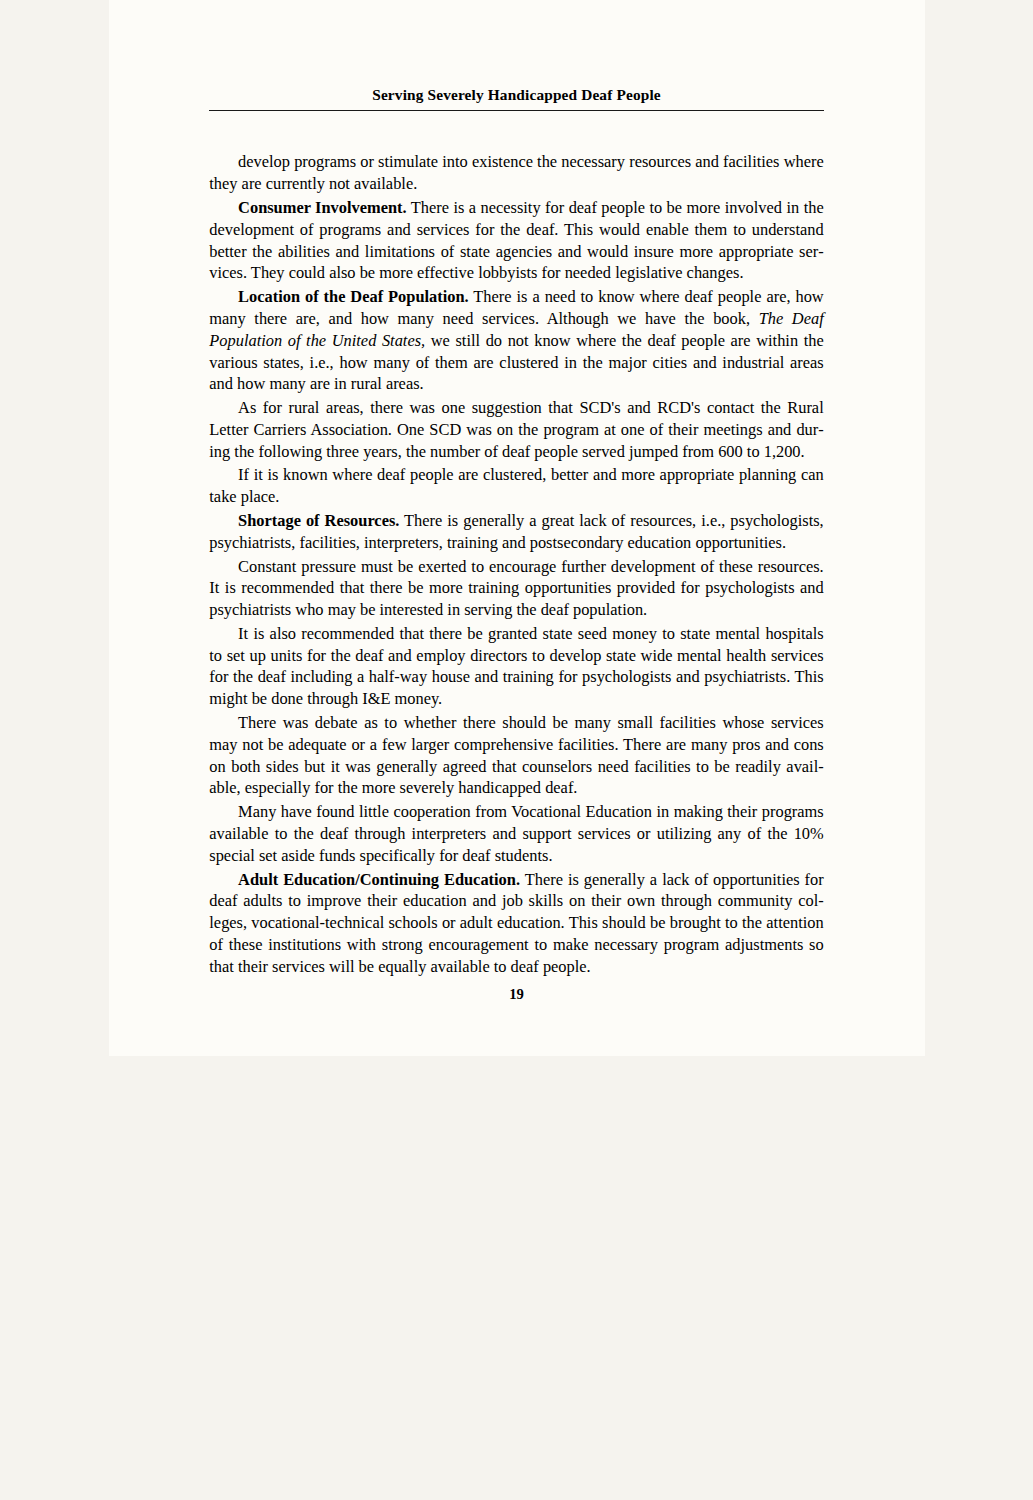Serving Severely Handicapped Deaf People
develop programs or stimulate into existence the necessary resources and facilities where they are currently not available.
Consumer Involvement. There is a necessity for deaf people to be more involved in the development of programs and services for the deaf. This would enable them to understand better the abilities and limitations of state agencies and would insure more appropriate services. They could also be more effective lobbyists for needed legislative changes.
Location of the Deaf Population. There is a need to know where deaf people are, how many there are, and how many need services. Although we have the book, The Deaf Population of the United States, we still do not know where the deaf people are within the various states, i.e., how many of them are clustered in the major cities and industrial areas and how many are in rural areas.
As for rural areas, there was one suggestion that SCD's and RCD's contact the Rural Letter Carriers Association. One SCD was on the program at one of their meetings and during the following three years, the number of deaf people served jumped from 600 to 1,200.
If it is known where deaf people are clustered, better and more appropriate planning can take place.
Shortage of Resources. There is generally a great lack of resources, i.e., psychologists, psychiatrists, facilities, interpreters, training and postsecondary education opportunities.
Constant pressure must be exerted to encourage further development of these resources. It is recommended that there be more training opportunities provided for psychologists and psychiatrists who may be interested in serving the deaf population.
It is also recommended that there be granted state seed money to state mental hospitals to set up units for the deaf and employ directors to develop state wide mental health services for the deaf including a half-way house and training for psychologists and psychiatrists. This might be done through I&E money.
There was debate as to whether there should be many small facilities whose services may not be adequate or a few larger comprehensive facilities. There are many pros and cons on both sides but it was generally agreed that counselors need facilities to be readily available, especially for the more severely handicapped deaf.
Many have found little cooperation from Vocational Education in making their programs available to the deaf through interpreters and support services or utilizing any of the 10% special set aside funds specifically for deaf students.
Adult Education/Continuing Education. There is generally a lack of opportunities for deaf adults to improve their education and job skills on their own through community colleges, vocational-technical schools or adult education. This should be brought to the attention of these institutions with strong encouragement to make necessary program adjustments so that their services will be equally available to deaf people.
19